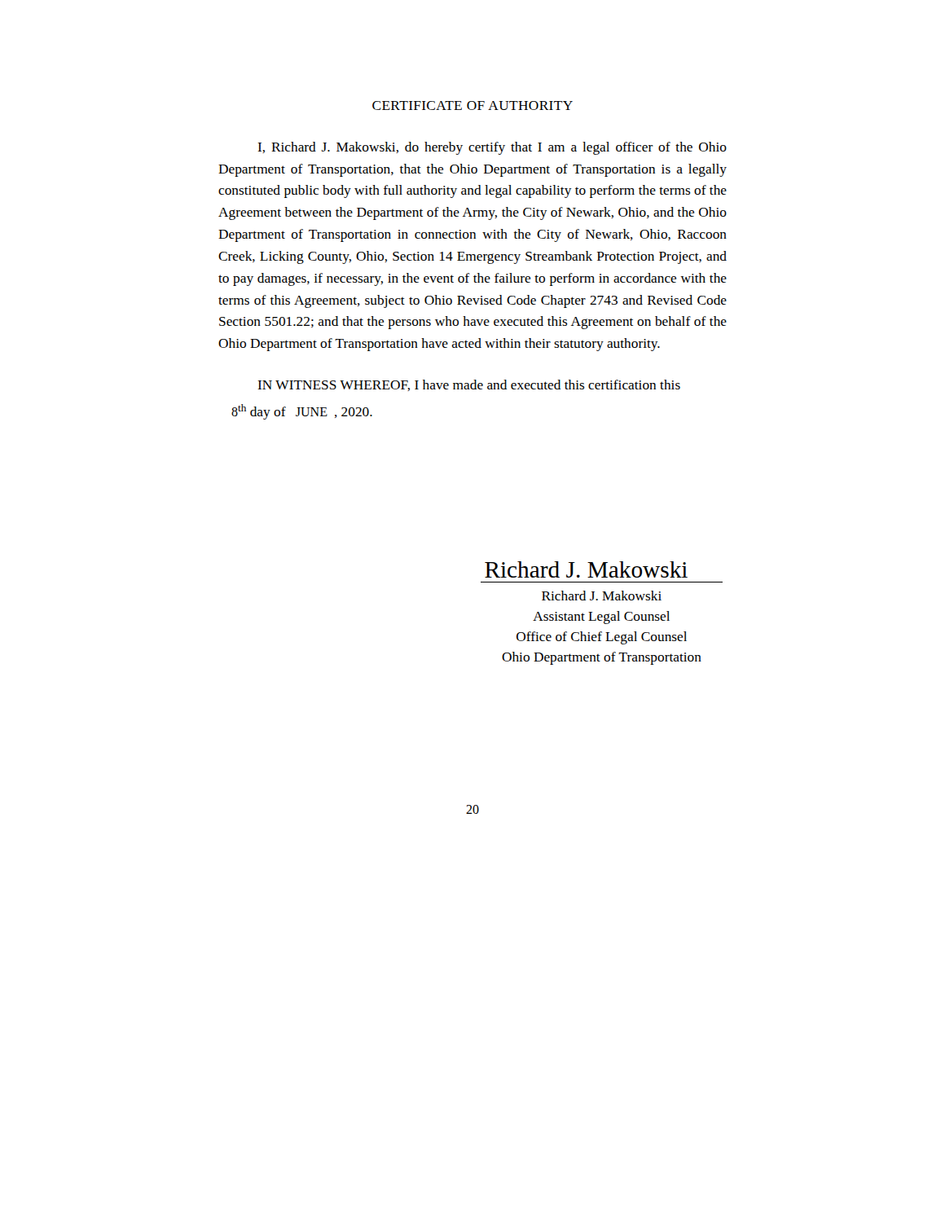CERTIFICATE OF AUTHORITY
I, Richard J. Makowski, do hereby certify that I am a legal officer of the Ohio Department of Transportation, that the Ohio Department of Transportation is a legally constituted public body with full authority and legal capability to perform the terms of the Agreement between the Department of the Army, the City of Newark, Ohio, and the Ohio Department of Transportation in connection with the City of Newark, Ohio, Raccoon Creek, Licking County, Ohio, Section 14 Emergency Streambank Protection Project, and to pay damages, if necessary, in the event of the failure to perform in accordance with the terms of this Agreement, subject to Ohio Revised Code Chapter 2743 and Revised Code Section 5501.22; and that the persons who have executed this Agreement on behalf of the Ohio Department of Transportation have acted within their statutory authority.
IN WITNESS WHEREOF, I have made and executed this certification this
8th day of JUNE , 2020.
Richard J. Makowski
Richard J. Makowski
Assistant Legal Counsel
Office of Chief Legal Counsel
Ohio Department of Transportation
20